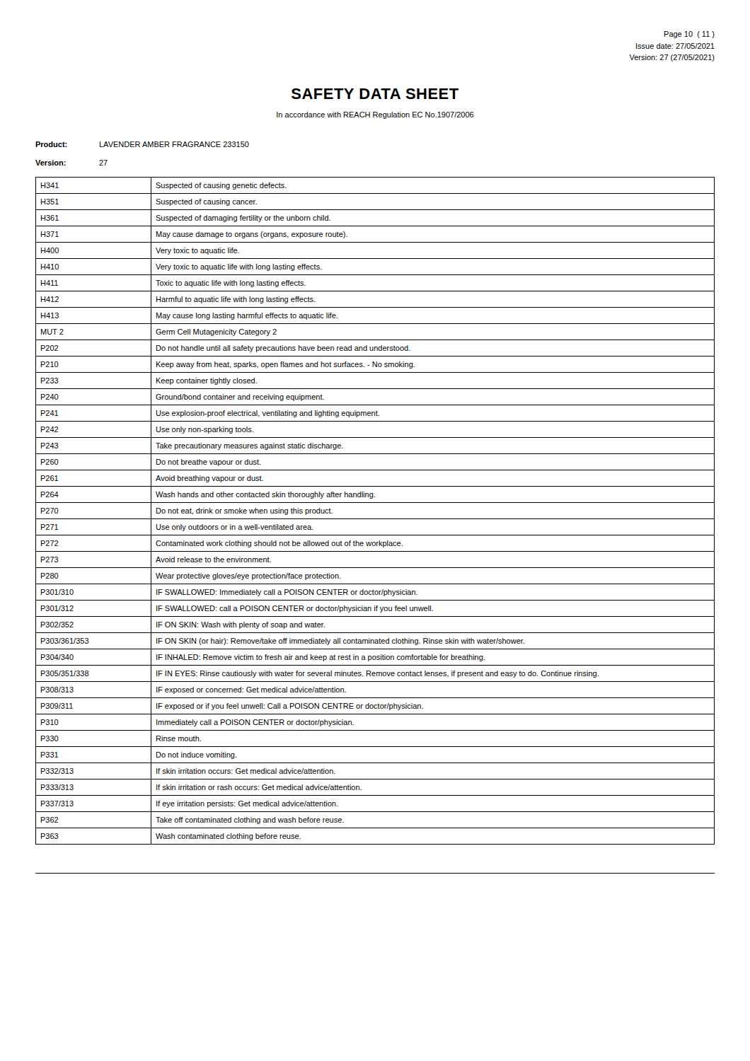Page 10 ( 11 )
Issue date: 27/05/2021
Version: 27 (27/05/2021)
SAFETY DATA SHEET
In accordance with REACH Regulation EC No.1907/2006
Product:
LAVENDER AMBER FRAGRANCE 233150
Version:
27
| H341 | Suspected of causing genetic defects. |
| H351 | Suspected of causing cancer. |
| H361 | Suspected of damaging fertility or the unborn child. |
| H371 | May cause damage to organs (organs, exposure route). |
| H400 | Very toxic to aquatic life. |
| H410 | Very toxic to aquatic life with long lasting effects. |
| H411 | Toxic to aquatic life with long lasting effects. |
| H412 | Harmful to aquatic life with long lasting effects. |
| H413 | May cause long lasting harmful effects to aquatic life. |
| MUT 2 | Germ Cell Mutagenicity Category 2 |
| P202 | Do not handle until all safety precautions have been read and understood. |
| P210 | Keep away from heat, sparks, open flames and hot surfaces. - No smoking. |
| P233 | Keep container tightly closed. |
| P240 | Ground/bond container and receiving equipment. |
| P241 | Use explosion-proof electrical, ventilating and lighting equipment. |
| P242 | Use only non-sparking tools. |
| P243 | Take precautionary measures against static discharge. |
| P260 | Do not breathe vapour or dust. |
| P261 | Avoid breathing vapour or dust. |
| P264 | Wash hands and other contacted skin thoroughly after handling. |
| P270 | Do not eat, drink or smoke when using this product. |
| P271 | Use only outdoors or in a well-ventilated area. |
| P272 | Contaminated work clothing should not be allowed out of the workplace. |
| P273 | Avoid release to the environment. |
| P280 | Wear protective gloves/eye protection/face protection. |
| P301/310 | IF SWALLOWED: Immediately call a POISON CENTER or doctor/physician. |
| P301/312 | IF SWALLOWED: call a POISON CENTER or doctor/physician if you feel unwell. |
| P302/352 | IF ON SKIN: Wash with plenty of soap and water. |
| P303/361/353 | IF ON SKIN (or hair): Remove/take off immediately all contaminated clothing. Rinse skin with water/shower. |
| P304/340 | IF INHALED: Remove victim to fresh air and keep at rest in a position comfortable for breathing. |
| P305/351/338 | IF IN EYES: Rinse cautiously with water for several minutes. Remove contact lenses, if present and easy to do. Continue rinsing. |
| P308/313 | IF exposed or concerned: Get medical advice/attention. |
| P309/311 | IF exposed or if you feel unwell: Call a POISON CENTRE or doctor/physician. |
| P310 | Immediately call a POISON CENTER or doctor/physician. |
| P330 | Rinse mouth. |
| P331 | Do not induce vomiting. |
| P332/313 | If skin irritation occurs: Get medical advice/attention. |
| P333/313 | If skin irritation or rash occurs: Get medical advice/attention. |
| P337/313 | If eye irritation persists: Get medical advice/attention. |
| P362 | Take off contaminated clothing and wash before reuse. |
| P363 | Wash contaminated clothing before reuse. |